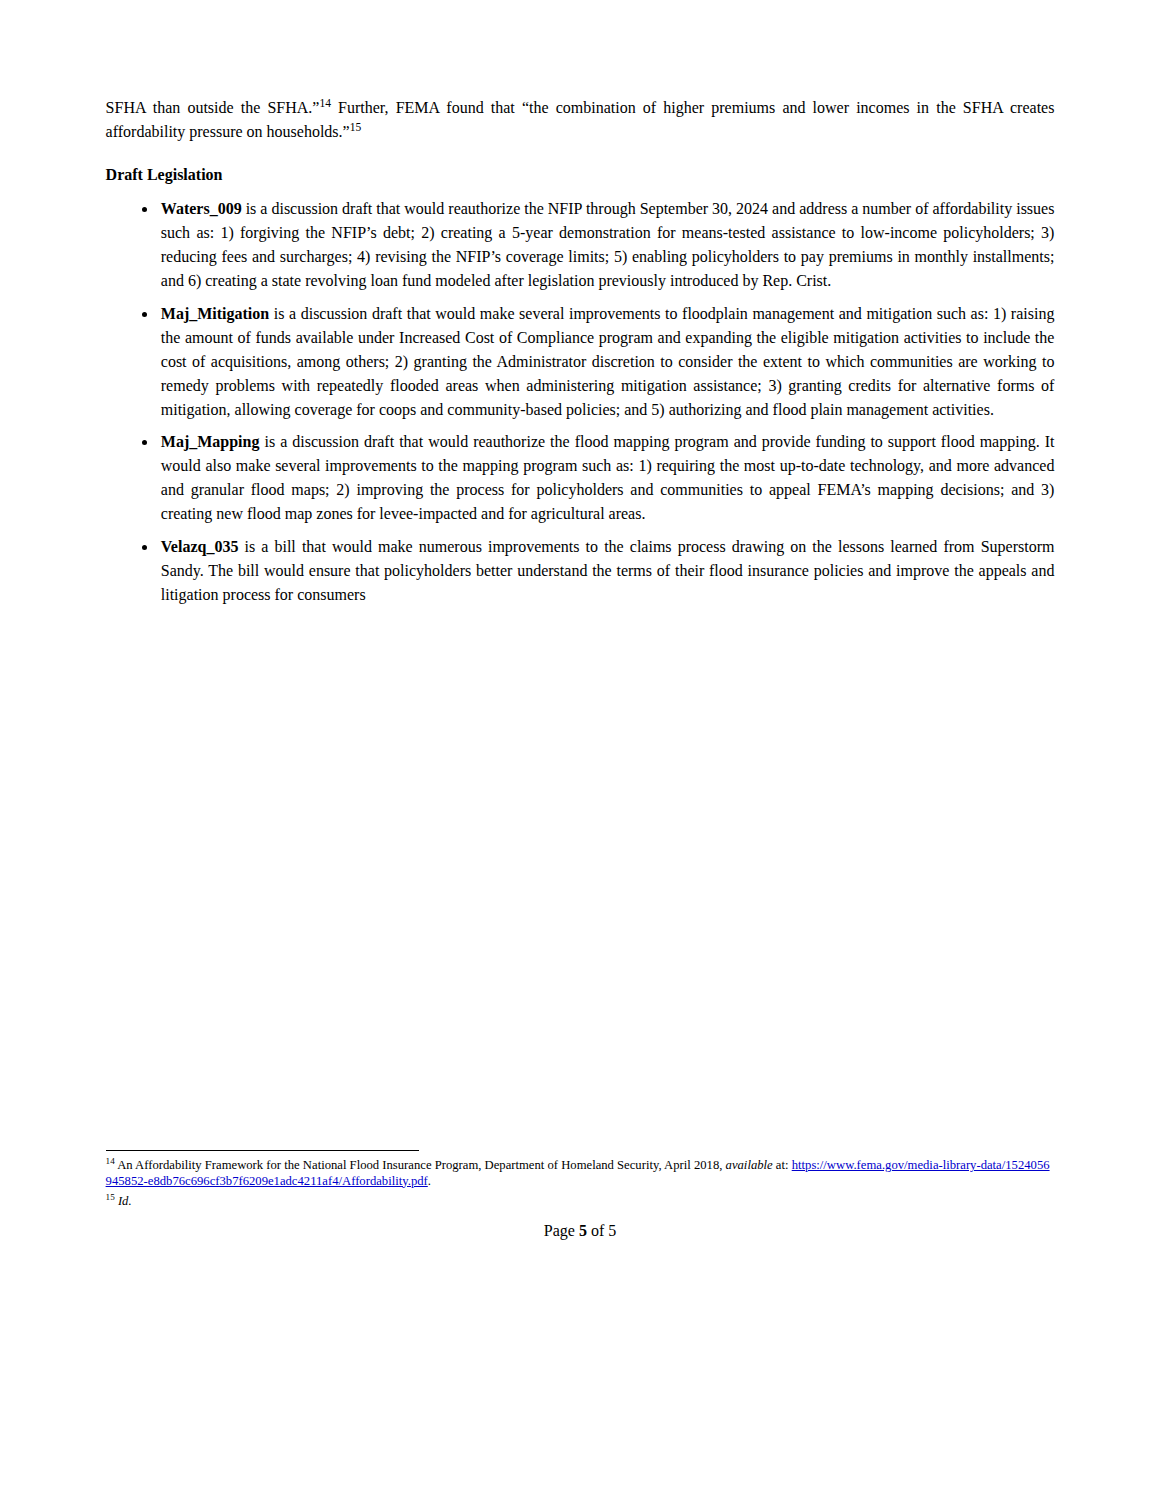SFHA than outside the SFHA.”14 Further, FEMA found that “the combination of higher premiums and lower incomes in the SFHA creates affordability pressure on households.”15
Draft Legislation
Waters_009 is a discussion draft that would reauthorize the NFIP through September 30, 2024 and address a number of affordability issues such as: 1) forgiving the NFIP’s debt; 2) creating a 5-year demonstration for means-tested assistance to low-income policyholders; 3) reducing fees and surcharges; 4) revising the NFIP’s coverage limits; 5) enabling policyholders to pay premiums in monthly installments; and 6) creating a state revolving loan fund modeled after legislation previously introduced by Rep. Crist.
Maj_Mitigation is a discussion draft that would make several improvements to floodplain management and mitigation such as: 1) raising the amount of funds available under Increased Cost of Compliance program and expanding the eligible mitigation activities to include the cost of acquisitions, among others; 2) granting the Administrator discretion to consider the extent to which communities are working to remedy problems with repeatedly flooded areas when administering mitigation assistance; 3) granting credits for alternative forms of mitigation, allowing coverage for coops and community-based policies; and 5) authorizing and flood plain management activities.
Maj_Mapping is a discussion draft that would reauthorize the flood mapping program and provide funding to support flood mapping. It would also make several improvements to the mapping program such as: 1) requiring the most up-to-date technology, and more advanced and granular flood maps; 2) improving the process for policyholders and communities to appeal FEMA’s mapping decisions; and 3) creating new flood map zones for levee-impacted and for agricultural areas.
Velazq_035 is a bill that would make numerous improvements to the claims process drawing on the lessons learned from Superstorm Sandy. The bill would ensure that policyholders better understand the terms of their flood insurance policies and improve the appeals and litigation process for consumers
14 An Affordability Framework for the National Flood Insurance Program, Department of Homeland Security, April 2018, available at: https://www.fema.gov/media-library-data/1524056945852-e8db76c696cf3b7f6209e1adc4211af4/Affordability.pdf.
15 Id.
Page 5 of 5